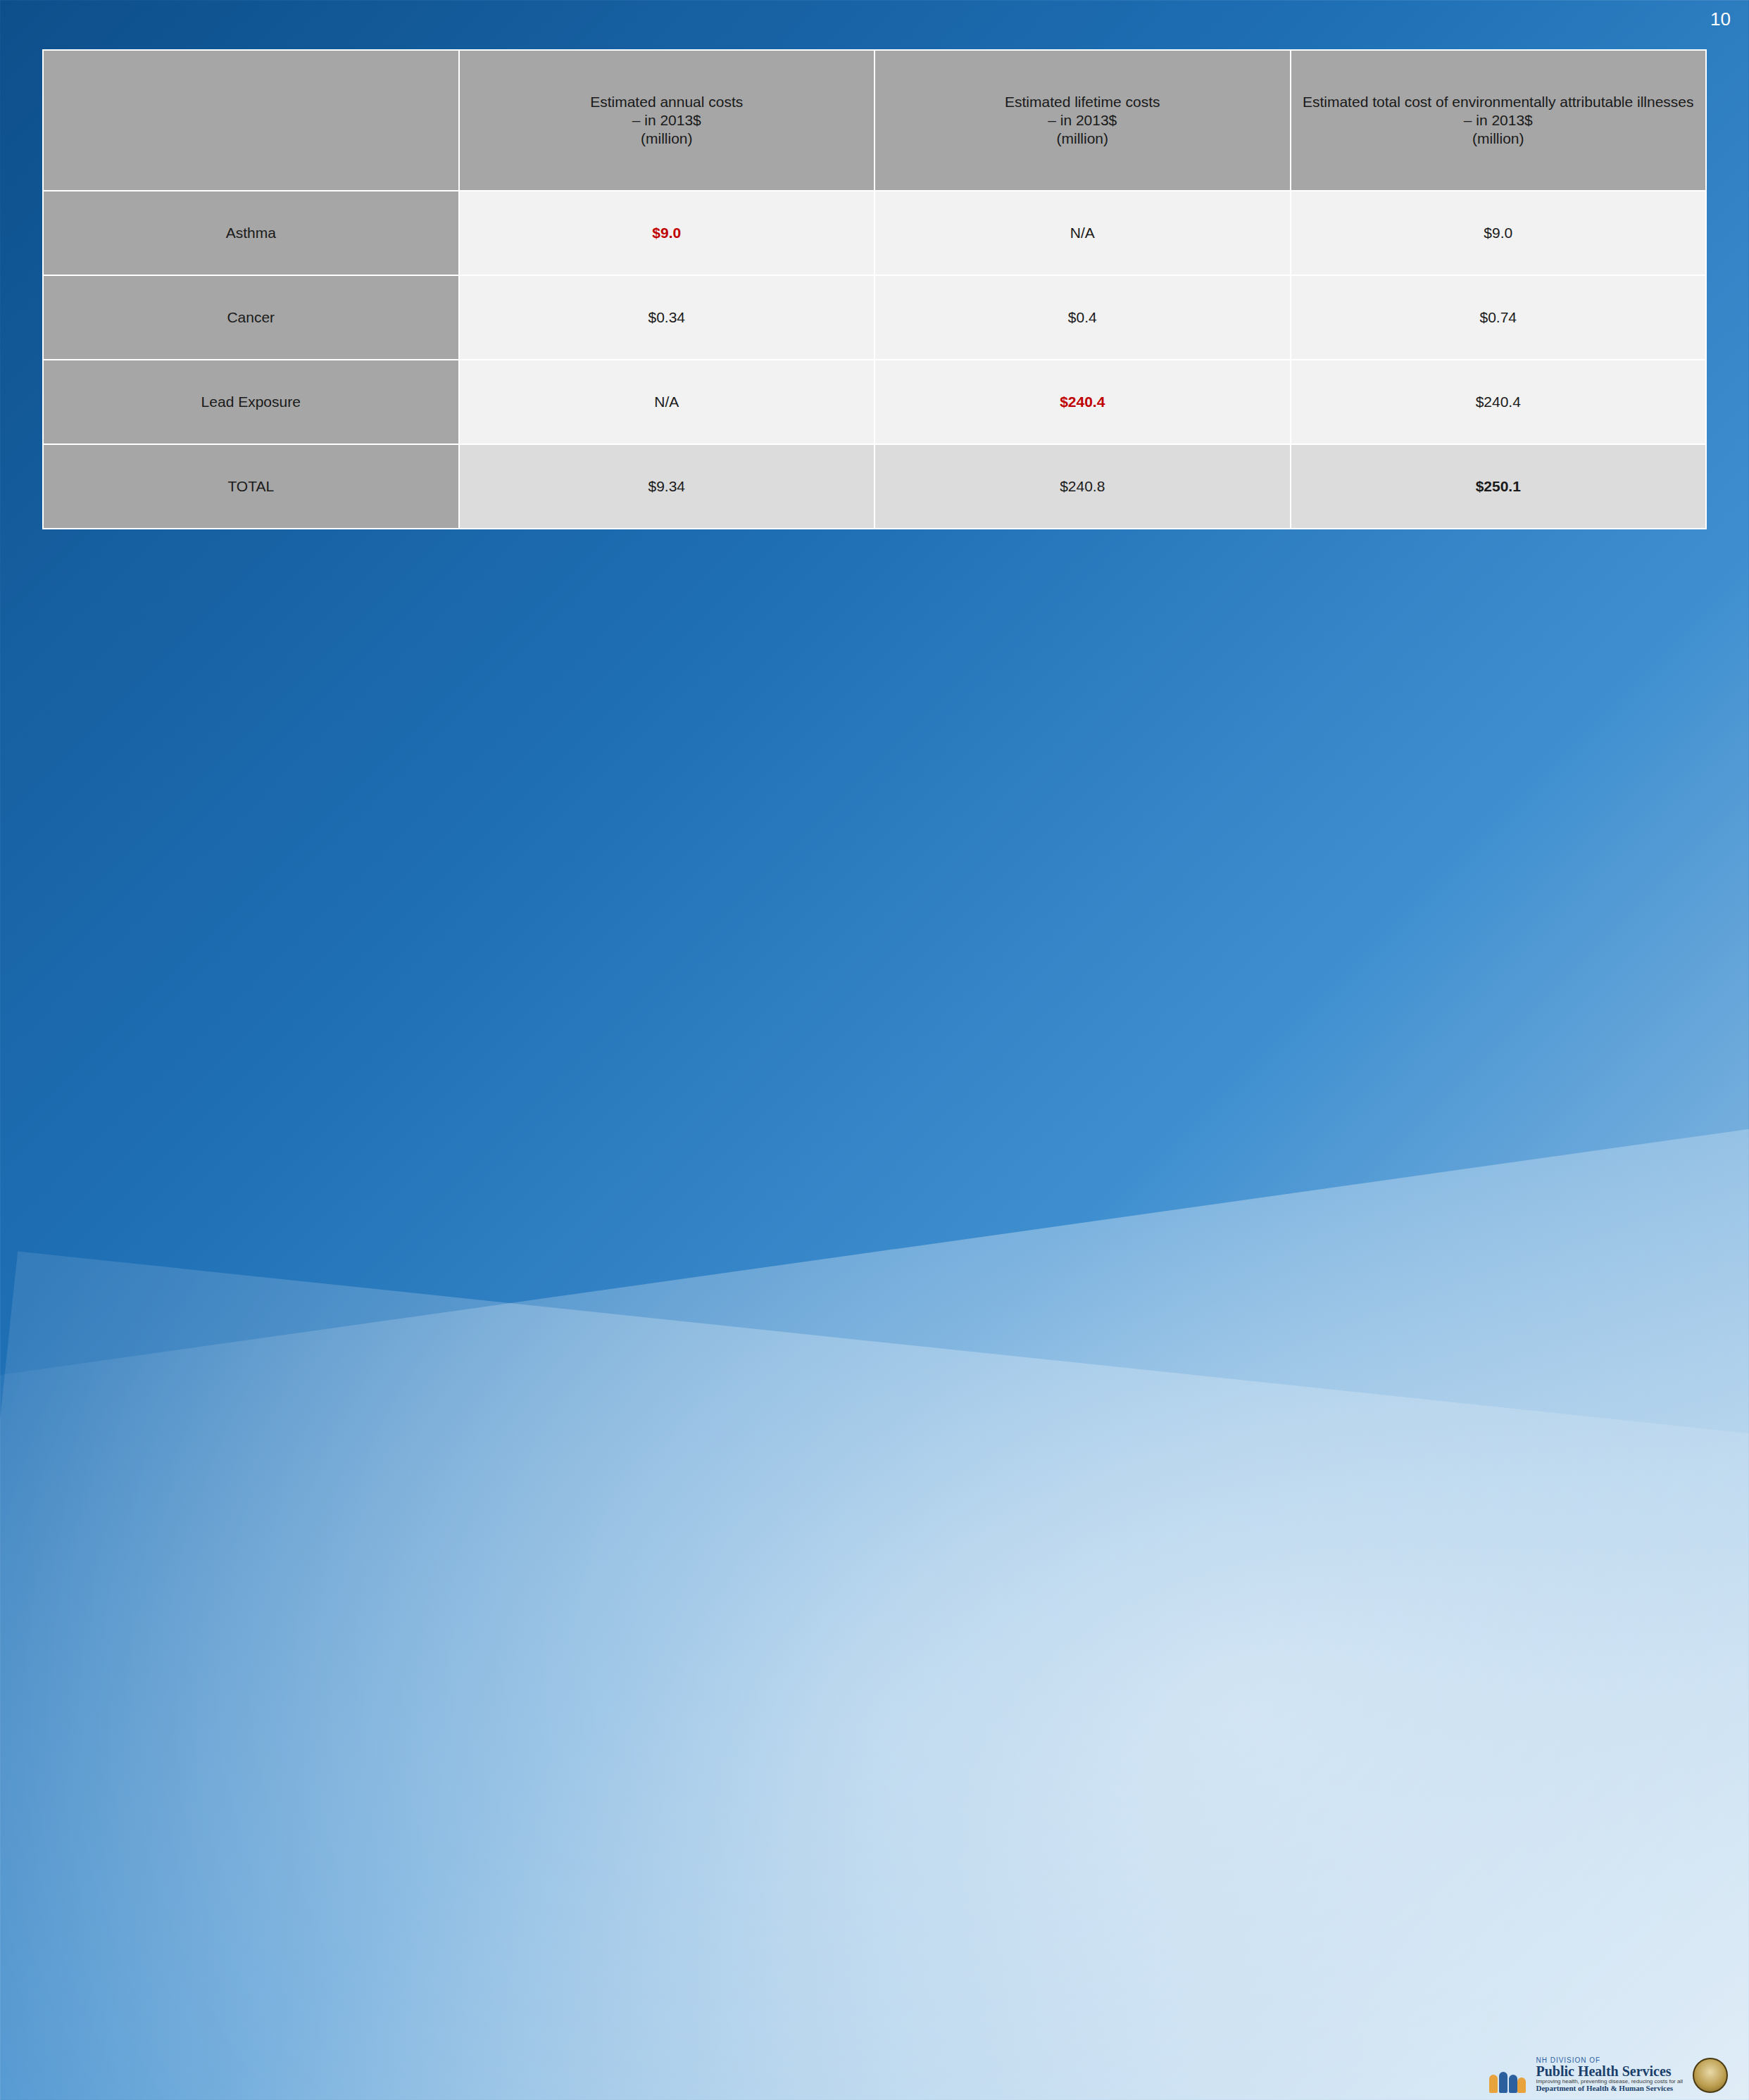10
| | Estimated annual costs – in 2013$ (million) | Estimated lifetime costs – in 2013$ (million) | Estimated total cost of environmentally attributable illnesses – in 2013$ (million) |
| --- | --- | --- | --- |
| Asthma | $9.0 | N/A | $9.0 |
| Cancer | $0.34 | $0.4 | $0.74 |
| Lead Exposure | N/A | $240.4 | $240.4 |
| TOTAL | $9.34 | $240.8 | $250.1 |
NH DIVISION OF
Public Health Services
Improving health, preventing disease, reducing costs for all
Department of Health & Human Services